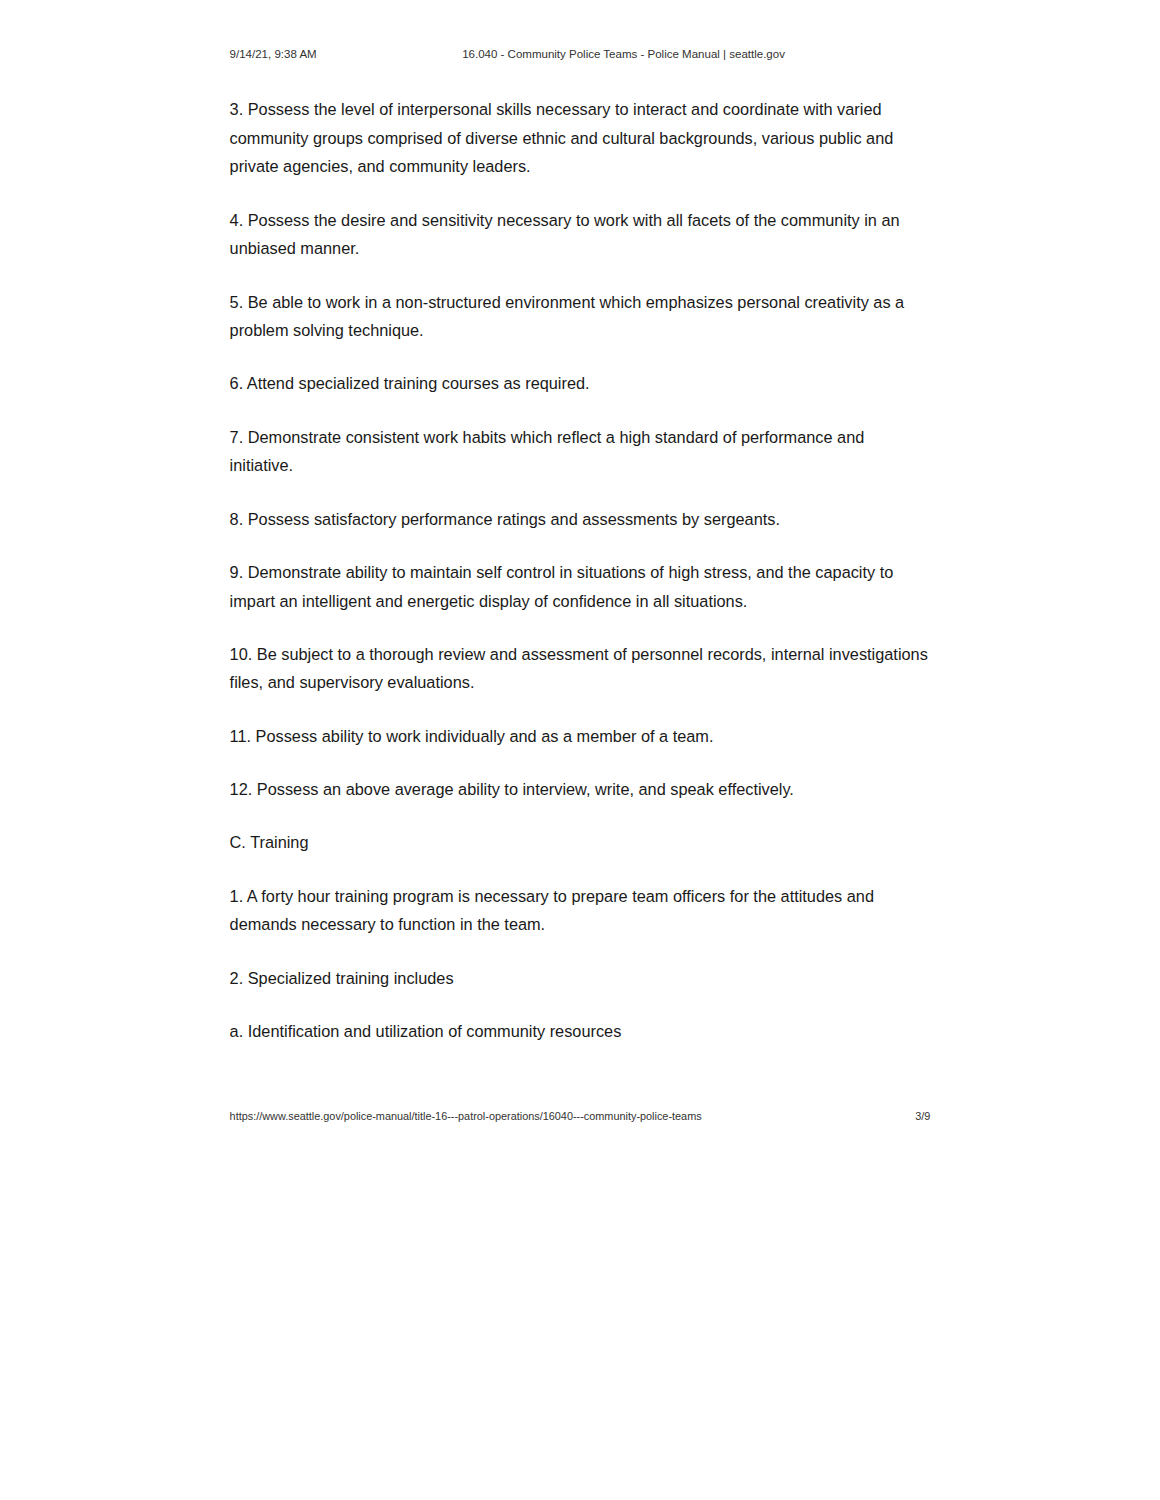9/14/21, 9:38 AM 16.040 - Community Police Teams - Police Manual | seattle.gov
3. Possess the level of interpersonal skills necessary to interact and coordinate with varied community groups comprised of diverse ethnic and cultural backgrounds, various public and private agencies, and community leaders.
4. Possess the desire and sensitivity necessary to work with all facets of the community in an unbiased manner.
5. Be able to work in a non-structured environment which emphasizes personal creativity as a problem solving technique.
6. Attend specialized training courses as required.
7. Demonstrate consistent work habits which reflect a high standard of performance and initiative.
8. Possess satisfactory performance ratings and assessments by sergeants.
9. Demonstrate ability to maintain self control in situations of high stress, and the capacity to impart an intelligent and energetic display of confidence in all situations.
10. Be subject to a thorough review and assessment of personnel records, internal investigations files, and supervisory evaluations.
11. Possess ability to work individually and as a member of a team.
12. Possess an above average ability to interview, write, and speak effectively.
C. Training
1. A forty hour training program is necessary to prepare team officers for the attitudes and demands necessary to function in the team.
2. Specialized training includes
a. Identification and utilization of community resources
https://www.seattle.gov/police-manual/title-16---patrol-operations/16040---community-police-teams 3/9